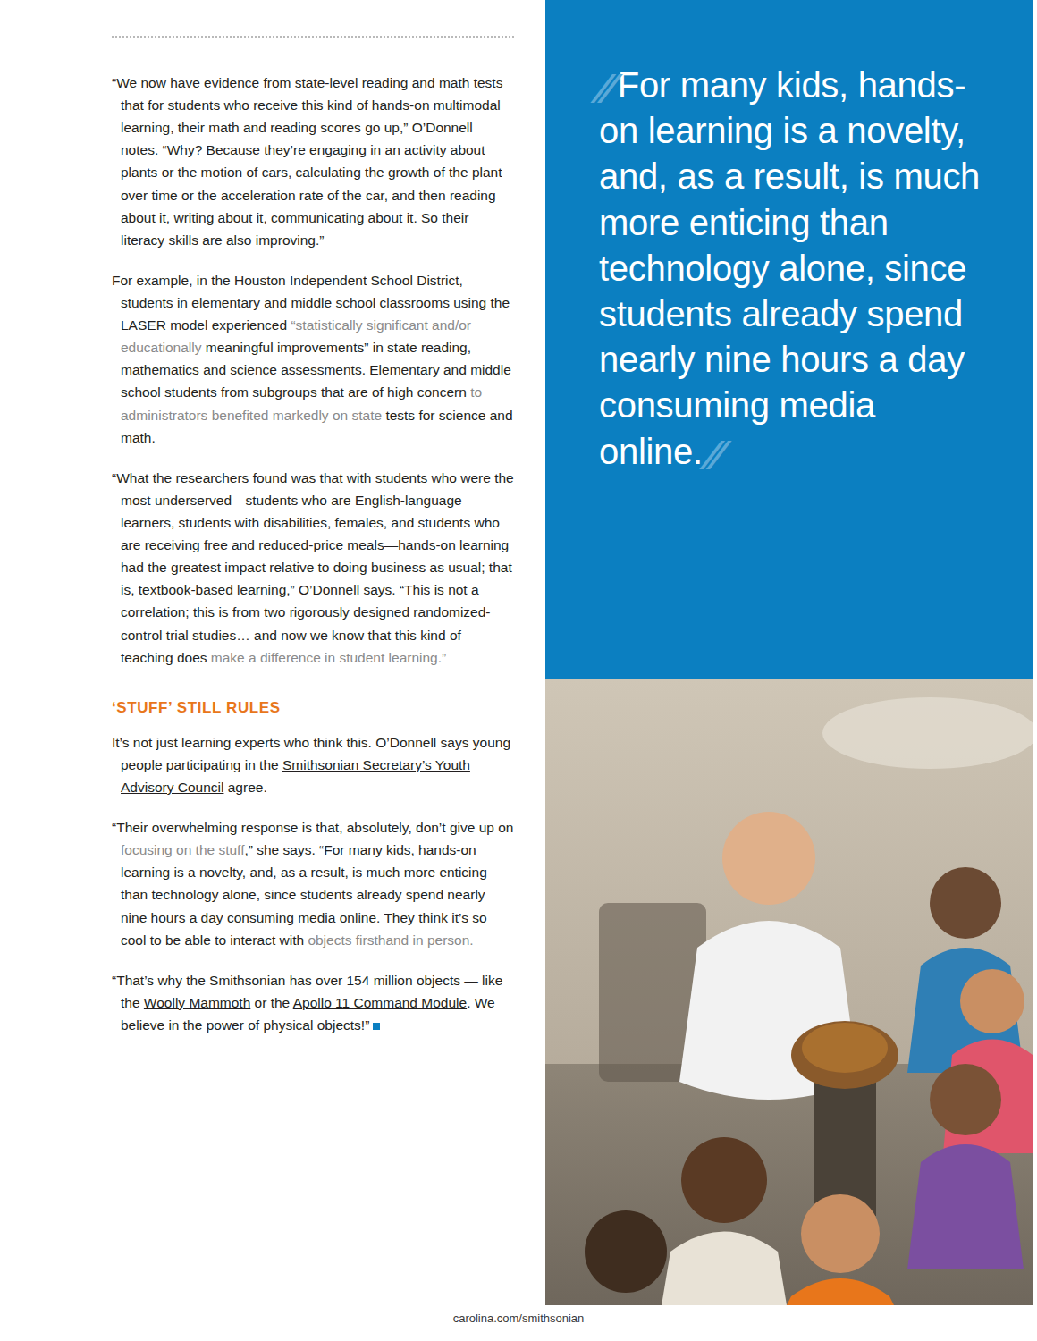⁄⁄For many kids, hands-on learning is a novelty, and, as a result, is much more enticing than technology alone, since students already spend nearly nine hours a day consuming media online.⁄⁄
“We now have evidence from state-level reading and math tests that for students who receive this kind of hands-on multimodal learning, their math and reading scores go up,” O’Donnell notes. “Why? Because they’re engaging in an activity about plants or the motion of cars, calculating the growth of the plant over time or the acceleration rate of the car, and then reading about it, writing about it, communicating about it. So their literacy skills are also improving.”
For example, in the Houston Independent School District, students in elementary and middle school classrooms using the LASER model experienced “statistically significant and/or educationally meaningful improvements” in state reading, mathematics and science assessments. Elementary and middle school students from subgroups that are of high concern to administrators benefited markedly on state tests for science and math.
“What the researchers found was that with students who were the most underserved—students who are English-language learners, students with disabilities, females, and students who are receiving free and reduced-price meals—hands-on learning had the greatest impact relative to doing business as usual; that is, textbook-based learning,” O’Donnell says. “This is not a correlation; this is from two rigorously designed randomized-control trial studies… and now we know that this kind of teaching does make a difference in student learning.”
‘STUFF’ STILL RULES
It’s not just learning experts who think this. O’Donnell says young people participating in the Smithsonian Secretary’s Youth Advisory Council agree.
“Their overwhelming response is that, absolutely, don’t give up on focusing on the stuff,” she says. “For many kids, hands-on learning is a novelty, and, as a result, is much more enticing than technology alone, since students already spend nearly nine hours a day consuming media online. They think it’s so cool to be able to interact with objects firsthand in person.
“That’s why the Smithsonian has over 154 million objects — like the Woolly Mammoth or the Apollo 11 Command Module. We believe in the power of physical objects!”
carolina.com/smithsonian